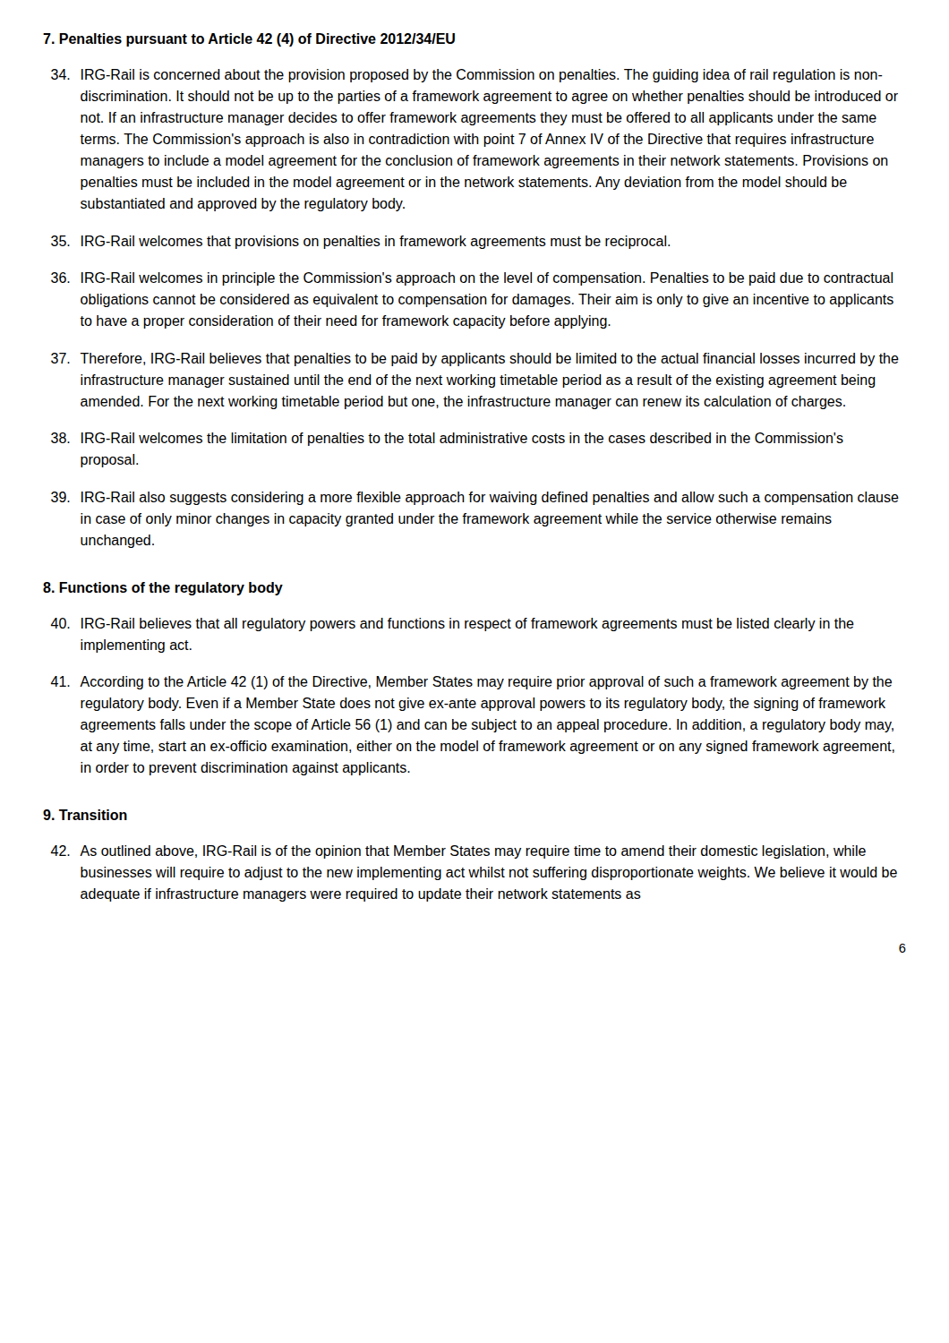7. Penalties pursuant to Article 42 (4) of Directive 2012/34/EU
IRG-Rail is concerned about the provision proposed by the Commission on penalties. The guiding idea of rail regulation is non-discrimination. It should not be up to the parties of a framework agreement to agree on whether penalties should be introduced or not. If an infrastructure manager decides to offer framework agreements they must be offered to all applicants under the same terms. The Commission's approach is also in contradiction with point 7 of Annex IV of the Directive that requires infrastructure managers to include a model agreement for the conclusion of framework agreements in their network statements. Provisions on penalties must be included in the model agreement or in the network statements. Any deviation from the model should be substantiated and approved by the regulatory body.
IRG-Rail welcomes that provisions on penalties in framework agreements must be reciprocal.
IRG-Rail welcomes in principle the Commission's approach on the level of compensation. Penalties to be paid due to contractual obligations cannot be considered as equivalent to compensation for damages. Their aim is only to give an incentive to applicants to have a proper consideration of their need for framework capacity before applying.
Therefore, IRG-Rail believes that penalties to be paid by applicants should be limited to the actual financial losses incurred by the infrastructure manager sustained until the end of the next working timetable period as a result of the existing agreement being amended. For the next working timetable period but one, the infrastructure manager can renew its calculation of charges.
IRG-Rail welcomes the limitation of penalties to the total administrative costs in the cases described in the Commission's proposal.
IRG-Rail also suggests considering a more flexible approach for waiving defined penalties and allow such a compensation clause in case of only minor changes in capacity granted under the framework agreement while the service otherwise remains unchanged.
8. Functions of the regulatory body
IRG-Rail believes that all regulatory powers and functions in respect of framework agreements must be listed clearly in the implementing act.
According to the Article 42 (1) of the Directive, Member States may require prior approval of such a framework agreement by the regulatory body. Even if a Member State does not give ex-ante approval powers to its regulatory body, the signing of framework agreements falls under the scope of Article 56 (1) and can be subject to an appeal procedure. In addition, a regulatory body may, at any time, start an ex-officio examination, either on the model of framework agreement or on any signed framework agreement, in order to prevent discrimination against applicants.
9. Transition
As outlined above, IRG-Rail is of the opinion that Member States may require time to amend their domestic legislation, while businesses will require to adjust to the new implementing act whilst not suffering disproportionate weights. We believe it would be adequate if infrastructure managers were required to update their network statements as
6